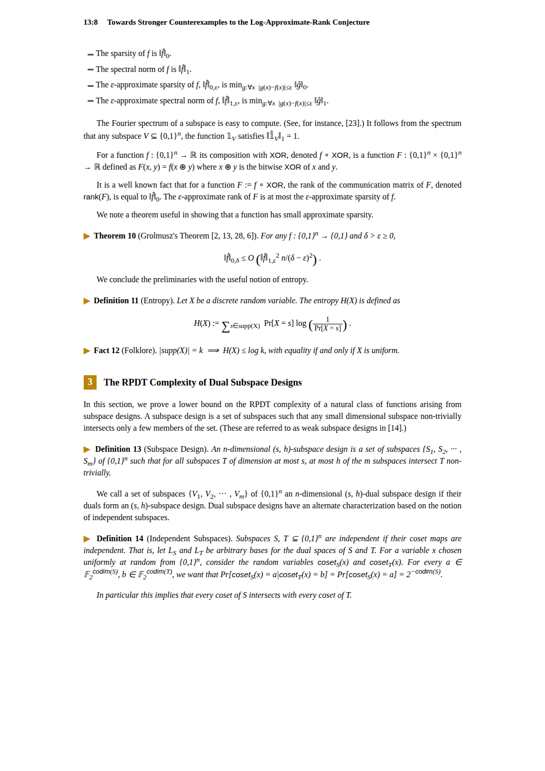13:8 Towards Stronger Counterexamples to the Log-Approximate-Rank Conjecture
The sparsity of f is ‖f̂‖0.
The spectral norm of f is ‖f̂‖1.
The ε-approximate sparsity of f, ‖f̂‖0,ε, is ming:∀x |g(x)−f(x)|≤ε ‖ĝ‖0.
The ε-approximate spectral norm of f, ‖f̂‖1,ε, is ming:∀x |g(x)−f(x)|≤ε ‖ĝ‖1.
The Fourier spectrum of a subspace is easy to compute. (See, for instance, [23].) It follows from the spectrum that any subspace V ⊆ {0,1}n, the function 𝟙V satisfies ‖𝟙̂V‖1 = 1.
For a function f : {0,1}n → ℝ its composition with XOR, denoted f ∘ XOR, is a function F : {0,1}n × {0,1}n → ℝ defined as F(x, y) = f(x ⊕ y) where x ⊕ y is the bitwise XOR of x and y.
It is a well known fact that for a function F := f ∘ XOR, the rank of the communication matrix of F, denoted rank(F), is equal to ‖f̂‖0. The ε-approximate rank of F is at most the ε-approximate sparsity of f.
We note a theorem useful in showing that a function has small approximate sparsity.
▶ Theorem 10 (Grolmusz's Theorem [2, 13, 28, 6]). For any f : {0,1}n → {0,1} and δ > ε ≥ 0,
‖f̂‖0,δ ≤ O (‖f̂‖1,ε2 n/(δ − ε)2) .
We conclude the preliminaries with the useful notion of entropy.
▶ Definition 11 (Entropy). Let X be a discrete random variable. The entropy H(X) is defined as
H(X) := ∑s∈supp(X) Pr[X = s] log (1 Pr[X = s]) .
▶ Fact 12 (Folklore). |supp(X)| = k ⟹ H(X) ≤ log k, with equality if and only if X is uniform.
3 The RPDT Complexity of Dual Subspace Designs
In this section, we prove a lower bound on the RPDT complexity of a natural class of functions arising from subspace designs. A subspace design is a set of subspaces such that any small dimensional subspace non-trivially intersects only a few members of the set. (These are referred to as weak subspace designs in [14].)
▶ Definition 13 (Subspace Design). An n-dimensional (s, h)-subspace design is a set of subspaces {S1, S2, ··· , Sm} of {0,1}n such that for all subspaces T of dimension at most s, at most h of the m subspaces intersect T non-trivially.
We call a set of subspaces {V1, V2, ··· , Vm} of {0,1}n an n-dimensional (s, h)-dual subspace design if their duals form an (s, h)-subspace design. Dual subspace designs have an alternate characterization based on the notion of independent subspaces.
▶ Definition 14 (Independent Subspaces). Subspaces S, T ⊆ {0,1}n are independent if their coset maps are independent. That is, let LS and LT be arbitrary bases for the dual spaces of S and T. For a variable x chosen uniformly at random from {0,1}n, consider the random variables cosetS(x) and cosetT(x). For every a ∈ 𝔽2codim(S), b ∈ 𝔽2codim(T), we want that Pr[cosetS(x) = a|cosetT(x) = b] = Pr[cosetS(x) = a] = 2−codim(S).
In particular this implies that every coset of S intersects with every coset of T.